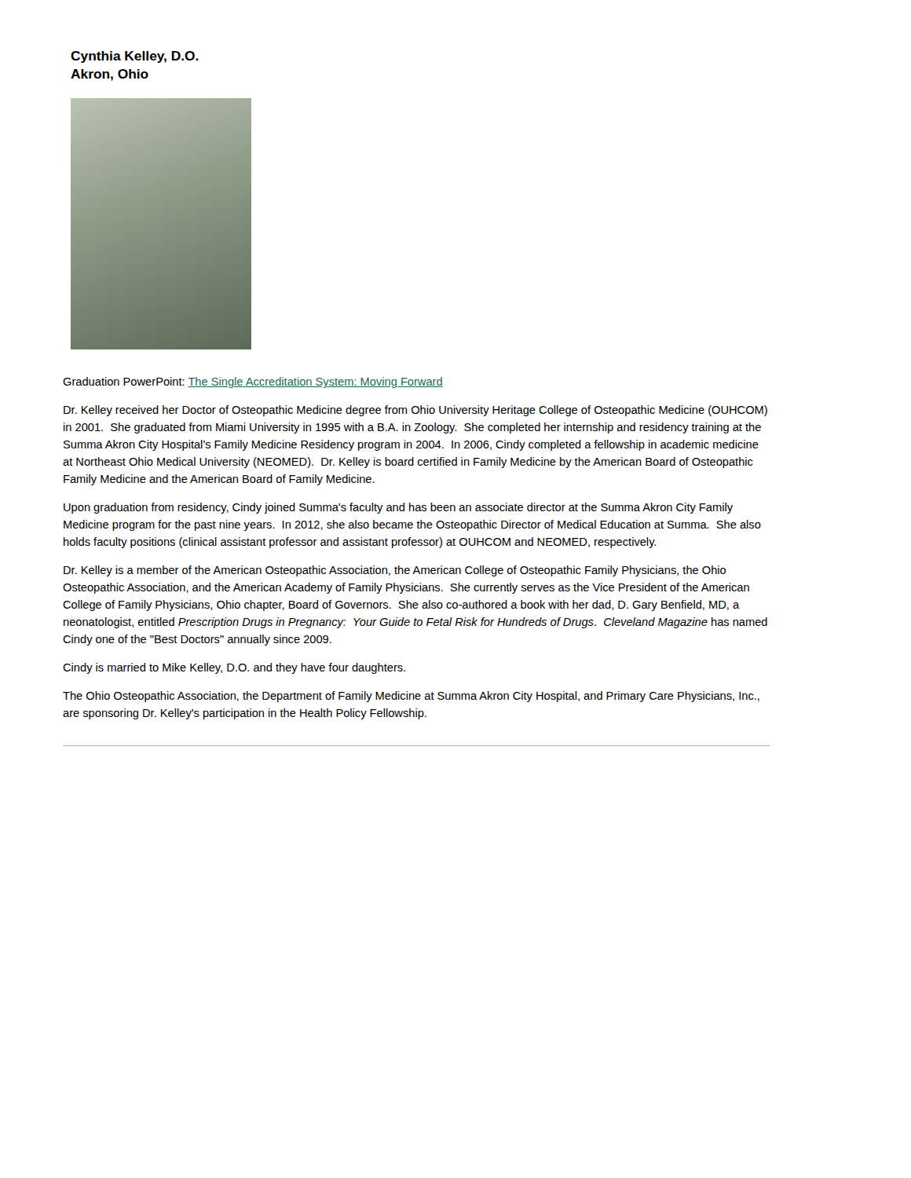Cynthia Kelley, D.O.
Akron, Ohio
Graduation PowerPoint: The Single Accreditation System: Moving Forward
Dr. Kelley received her Doctor of Osteopathic Medicine degree from Ohio University Heritage College of Osteopathic Medicine (OUHCOM) in 2001. She graduated from Miami University in 1995 with a B.A. in Zoology. She completed her internship and residency training at the Summa Akron City Hospital's Family Medicine Residency program in 2004. In 2006, Cindy completed a fellowship in academic medicine at Northeast Ohio Medical University (NEOMED). Dr. Kelley is board certified in Family Medicine by the American Board of Osteopathic Family Medicine and the American Board of Family Medicine.
Upon graduation from residency, Cindy joined Summa's faculty and has been an associate director at the Summa Akron City Family Medicine program for the past nine years. In 2012, she also became the Osteopathic Director of Medical Education at Summa. She also holds faculty positions (clinical assistant professor and assistant professor) at OUHCOM and NEOMED, respectively.
Dr. Kelley is a member of the American Osteopathic Association, the American College of Osteopathic Family Physicians, the Ohio Osteopathic Association, and the American Academy of Family Physicians. She currently serves as the Vice President of the American College of Family Physicians, Ohio chapter, Board of Governors. She also co-authored a book with her dad, D. Gary Benfield, MD, a neonatologist, entitled Prescription Drugs in Pregnancy: Your Guide to Fetal Risk for Hundreds of Drugs. Cleveland Magazine has named Cindy one of the "Best Doctors" annually since 2009.
Cindy is married to Mike Kelley, D.O. and they have four daughters.
The Ohio Osteopathic Association, the Department of Family Medicine at Summa Akron City Hospital, and Primary Care Physicians, Inc., are sponsoring Dr. Kelley's participation in the Health Policy Fellowship.